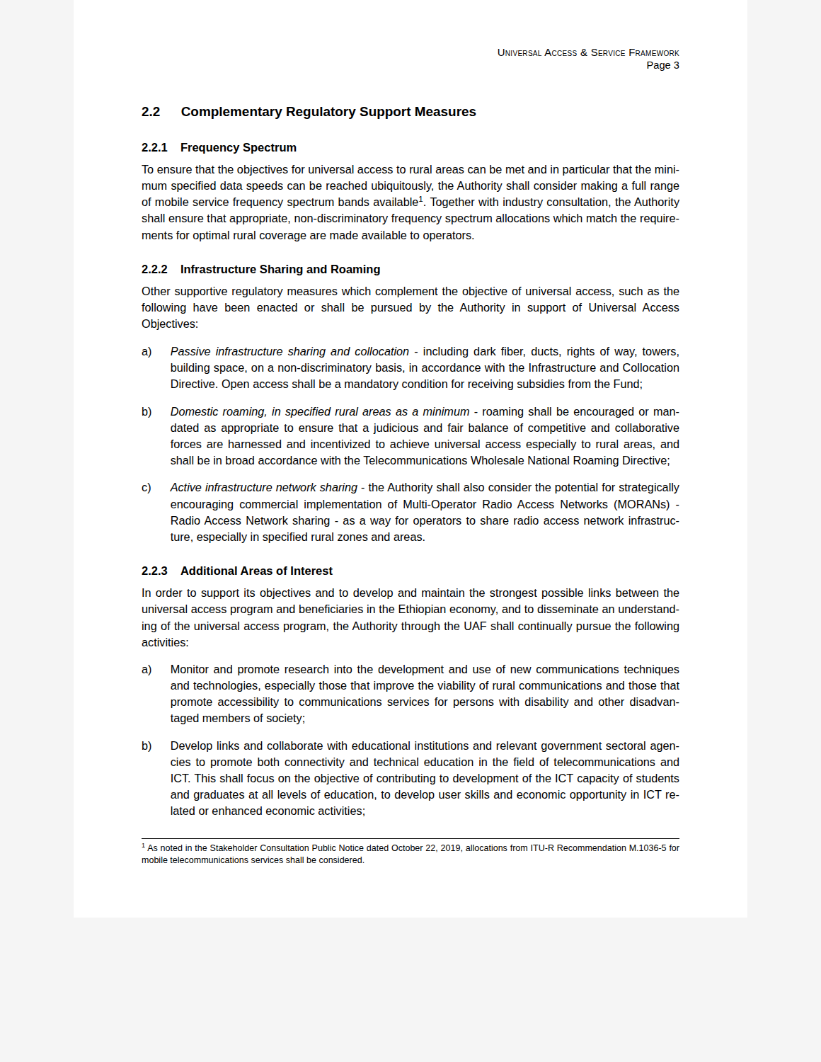Universal Access & Service Framework
Page 3
2.2 Complementary Regulatory Support Measures
2.2.1 Frequency Spectrum
To ensure that the objectives for universal access to rural areas can be met and in particular that the minimum specified data speeds can be reached ubiquitously, the Authority shall consider making a full range of mobile service frequency spectrum bands available1. Together with industry consultation, the Authority shall ensure that appropriate, non-discriminatory frequency spectrum allocations which match the requirements for optimal rural coverage are made available to operators.
2.2.2 Infrastructure Sharing and Roaming
Other supportive regulatory measures which complement the objective of universal access, such as the following have been enacted or shall be pursued by the Authority in support of Universal Access Objectives:
a) Passive infrastructure sharing and collocation - including dark fiber, ducts, rights of way, towers, building space, on a non-discriminatory basis, in accordance with the Infrastructure and Collocation Directive. Open access shall be a mandatory condition for receiving subsidies from the Fund;
b) Domestic roaming, in specified rural areas as a minimum - roaming shall be encouraged or mandated as appropriate to ensure that a judicious and fair balance of competitive and collaborative forces are harnessed and incentivized to achieve universal access especially to rural areas, and shall be in broad accordance with the Telecommunications Wholesale National Roaming Directive;
c) Active infrastructure network sharing - the Authority shall also consider the potential for strategically encouraging commercial implementation of Multi-Operator Radio Access Networks (MORANs) - Radio Access Network sharing - as a way for operators to share radio access network infrastructure, especially in specified rural zones and areas.
2.2.3 Additional Areas of Interest
In order to support its objectives and to develop and maintain the strongest possible links between the universal access program and beneficiaries in the Ethiopian economy, and to disseminate an understanding of the universal access program, the Authority through the UAF shall continually pursue the following activities:
a) Monitor and promote research into the development and use of new communications techniques and technologies, especially those that improve the viability of rural communications and those that promote accessibility to communications services for persons with disability and other disadvantaged members of society;
b) Develop links and collaborate with educational institutions and relevant government sectoral agencies to promote both connectivity and technical education in the field of telecommunications and ICT. This shall focus on the objective of contributing to development of the ICT capacity of students and graduates at all levels of education, to develop user skills and economic opportunity in ICT related or enhanced economic activities;
1 As noted in the Stakeholder Consultation Public Notice dated October 22, 2019, allocations from ITU-R Recommendation M.1036-5 for mobile telecommunications services shall be considered.